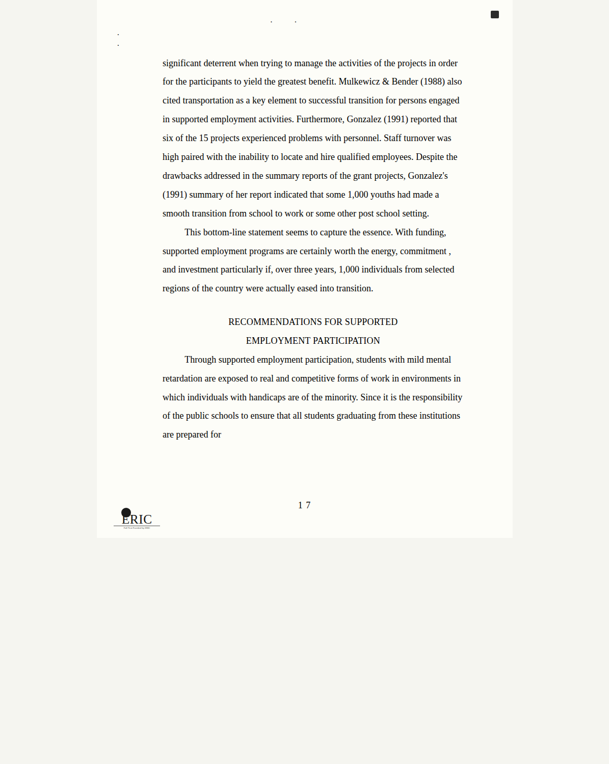. .
.
.
significant deterrent when trying to manage the activities of the projects in order for the participants to yield the greatest benefit. Mulkewicz & Bender (1988) also cited transportation as a key element to successful transition for persons engaged in supported employment activities. Furthermore, Gonzalez (1991) reported that six of the 15 projects experienced problems with personnel. Staff turnover was high paired with the inability to locate and hire qualified employees. Despite the drawbacks addressed in the summary reports of the grant projects, Gonzalez's (1991) summary of her report indicated that some 1,000 youths had made a smooth transition from school to work or some other post school setting.
This bottom-line statement seems to capture the essence. With funding, supported employment programs are certainly worth the energy, commitment , and investment particularly if, over three years, 1,000 individuals from selected regions of the country were actually eased into transition.
RECOMMENDATIONS FOR SUPPORTED
EMPLOYMENT PARTICIPATION
Through supported employment participation, students with mild mental retardation are exposed to real and competitive forms of work in environments in which individuals with handicaps are of the minority. Since it is the responsibility of the public schools to ensure that all students graduating from these institutions are prepared for
1 7
ERIC
Full Text Provided by ERIC